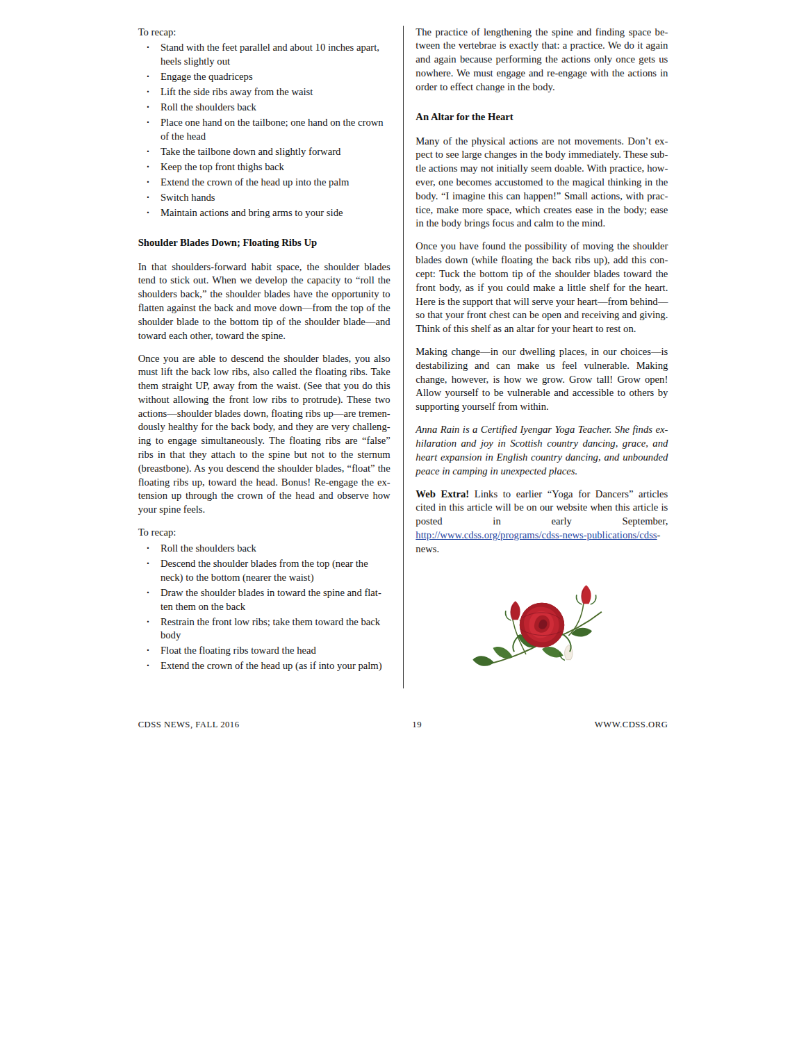To recap:
Stand with the feet parallel and about 10 inches apart, heels slightly out
Engage the quadriceps
Lift the side ribs away from the waist
Roll the shoulders back
Place one hand on the tailbone; one hand on the crown of the head
Take the tailbone down and slightly forward
Keep the top front thighs back
Extend the crown of the head up into the palm
Switch hands
Maintain actions and bring arms to your side
Shoulder Blades Down; Floating Ribs Up
In that shoulders-forward habit space, the shoulder blades tend to stick out. When we develop the capacity to “roll the shoulders back,” the shoulder blades have the opportunity to flatten against the back and move down—from the top of the shoulder blade to the bottom tip of the shoulder blade—and toward each other, toward the spine.
Once you are able to descend the shoulder blades, you also must lift the back low ribs, also called the floating ribs. Take them straight UP, away from the waist. (See that you do this without allowing the front low ribs to protrude). These two actions—shoulder blades down, floating ribs up—are tremendously healthy for the back body, and they are very challenging to engage simultaneously. The floating ribs are “false” ribs in that they attach to the spine but not to the sternum (breastbone). As you descend the shoulder blades, “float” the floating ribs up, toward the head. Bonus! Re-engage the extension up through the crown of the head and observe how your spine feels.
To recap:
Roll the shoulders back
Descend the shoulder blades from the top (near the neck) to the bottom (nearer the waist)
Draw the shoulder blades in toward the spine and flatten them on the back
Restrain the front low ribs; take them toward the back body
Float the floating ribs toward the head
Extend the crown of the head up (as if into your palm)
The practice of lengthening the spine and finding space between the vertebrae is exactly that: a practice. We do it again and again because performing the actions only once gets us nowhere. We must engage and re-engage with the actions in order to effect change in the body.
An Altar for the Heart
Many of the physical actions are not movements. Don’t expect to see large changes in the body immediately. These subtle actions may not initially seem doable. With practice, however, one becomes accustomed to the magical thinking in the body. “I imagine this can happen!” Small actions, with practice, make more space, which creates ease in the body; ease in the body brings focus and calm to the mind.
Once you have found the possibility of moving the shoulder blades down (while floating the back ribs up), add this concept: Tuck the bottom tip of the shoulder blades toward the front body, as if you could make a little shelf for the heart. Here is the support that will serve your heart—from behind—so that your front chest can be open and receiving and giving. Think of this shelf as an altar for your heart to rest on.
Making change—in our dwelling places, in our choices—is destabilizing and can make us feel vulnerable. Making change, however, is how we grow. Grow tall! Grow open! Allow yourself to be vulnerable and accessible to others by supporting yourself from within.
Anna Rain is a Certified Iyengar Yoga Teacher. She finds exhilaration and joy in Scottish country dancing, grace, and heart expansion in English country dancing, and unbounded peace in camping in unexpected places.
Web Extra! Links to earlier “Yoga for Dancers” articles cited in this article will be on our website when this article is posted in early September, http://www.cdss.org/programs/cdss-news-publications/cdss-news.
CDSS NEWS, FALL 2016
19
WWW.CDSS.ORG